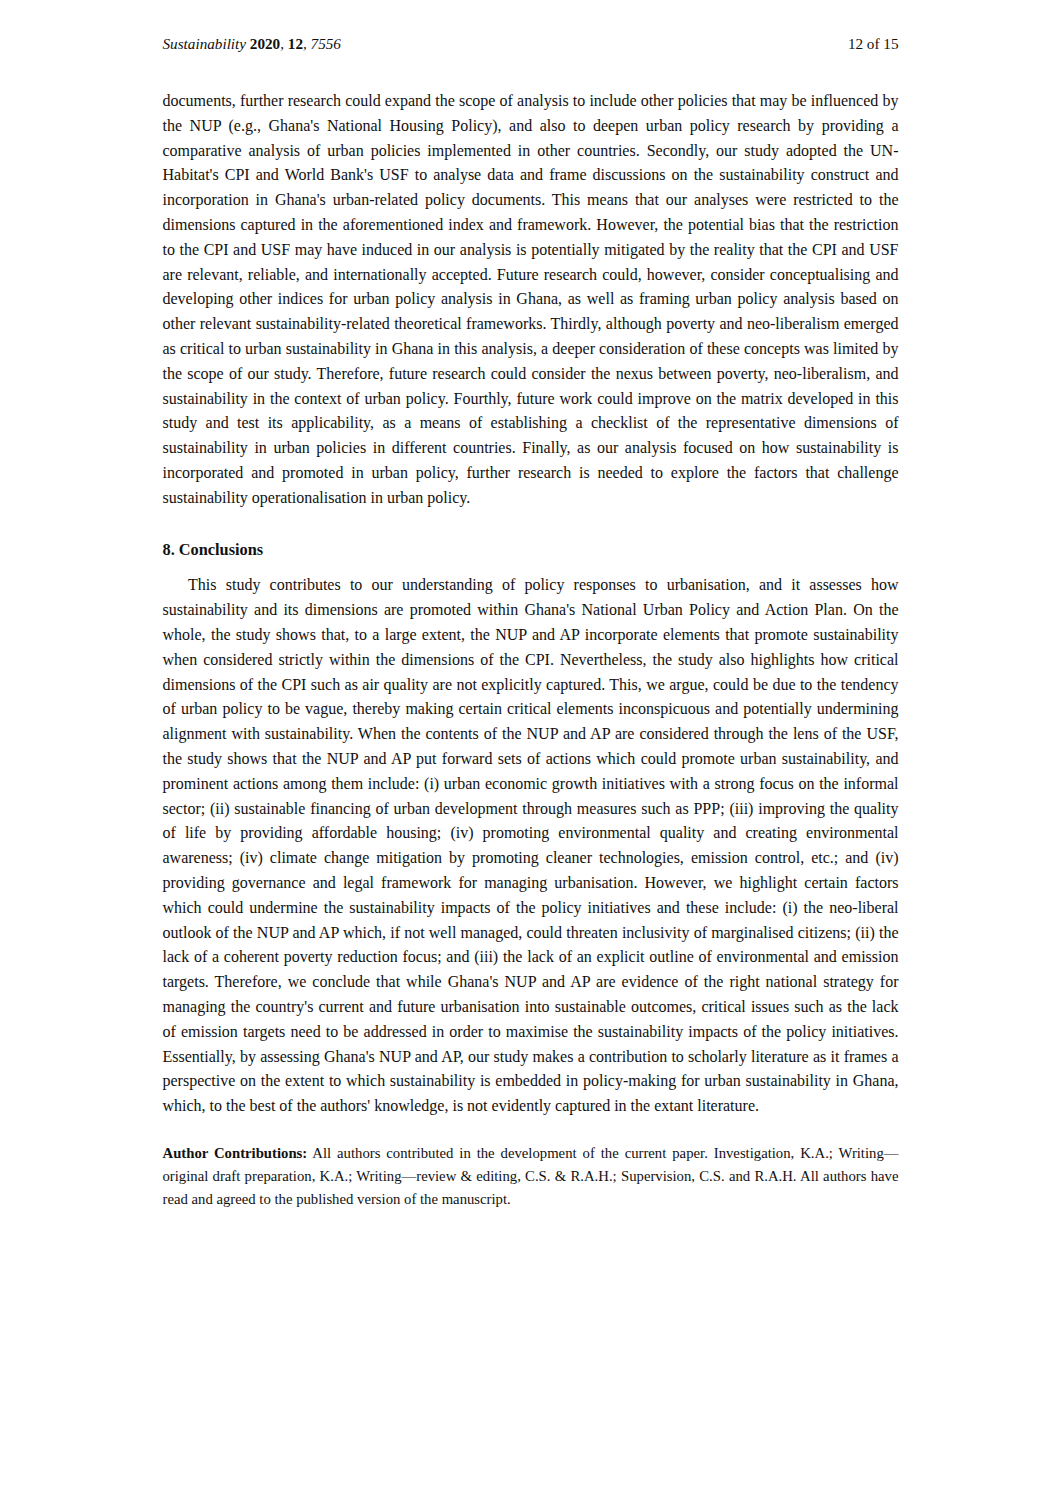Sustainability 2020, 12, 7556 12 of 15
documents, further research could expand the scope of analysis to include other policies that may be influenced by the NUP (e.g., Ghana's National Housing Policy), and also to deepen urban policy research by providing a comparative analysis of urban policies implemented in other countries. Secondly, our study adopted the UN-Habitat's CPI and World Bank's USF to analyse data and frame discussions on the sustainability construct and incorporation in Ghana's urban-related policy documents. This means that our analyses were restricted to the dimensions captured in the aforementioned index and framework. However, the potential bias that the restriction to the CPI and USF may have induced in our analysis is potentially mitigated by the reality that the CPI and USF are relevant, reliable, and internationally accepted. Future research could, however, consider conceptualising and developing other indices for urban policy analysis in Ghana, as well as framing urban policy analysis based on other relevant sustainability-related theoretical frameworks. Thirdly, although poverty and neo-liberalism emerged as critical to urban sustainability in Ghana in this analysis, a deeper consideration of these concepts was limited by the scope of our study. Therefore, future research could consider the nexus between poverty, neo-liberalism, and sustainability in the context of urban policy. Fourthly, future work could improve on the matrix developed in this study and test its applicability, as a means of establishing a checklist of the representative dimensions of sustainability in urban policies in different countries. Finally, as our analysis focused on how sustainability is incorporated and promoted in urban policy, further research is needed to explore the factors that challenge sustainability operationalisation in urban policy.
8. Conclusions
This study contributes to our understanding of policy responses to urbanisation, and it assesses how sustainability and its dimensions are promoted within Ghana's National Urban Policy and Action Plan. On the whole, the study shows that, to a large extent, the NUP and AP incorporate elements that promote sustainability when considered strictly within the dimensions of the CPI. Nevertheless, the study also highlights how critical dimensions of the CPI such as air quality are not explicitly captured. This, we argue, could be due to the tendency of urban policy to be vague, thereby making certain critical elements inconspicuous and potentially undermining alignment with sustainability. When the contents of the NUP and AP are considered through the lens of the USF, the study shows that the NUP and AP put forward sets of actions which could promote urban sustainability, and prominent actions among them include: (i) urban economic growth initiatives with a strong focus on the informal sector; (ii) sustainable financing of urban development through measures such as PPP; (iii) improving the quality of life by providing affordable housing; (iv) promoting environmental quality and creating environmental awareness; (iv) climate change mitigation by promoting cleaner technologies, emission control, etc.; and (iv) providing governance and legal framework for managing urbanisation. However, we highlight certain factors which could undermine the sustainability impacts of the policy initiatives and these include: (i) the neo-liberal outlook of the NUP and AP which, if not well managed, could threaten inclusivity of marginalised citizens; (ii) the lack of a coherent poverty reduction focus; and (iii) the lack of an explicit outline of environmental and emission targets. Therefore, we conclude that while Ghana's NUP and AP are evidence of the right national strategy for managing the country's current and future urbanisation into sustainable outcomes, critical issues such as the lack of emission targets need to be addressed in order to maximise the sustainability impacts of the policy initiatives. Essentially, by assessing Ghana's NUP and AP, our study makes a contribution to scholarly literature as it frames a perspective on the extent to which sustainability is embedded in policy-making for urban sustainability in Ghana, which, to the best of the authors' knowledge, is not evidently captured in the extant literature.
Author Contributions: All authors contributed in the development of the current paper. Investigation, K.A.; Writing—original draft preparation, K.A.; Writing—review & editing, C.S. & R.A.H.; Supervision, C.S. and R.A.H. All authors have read and agreed to the published version of the manuscript.